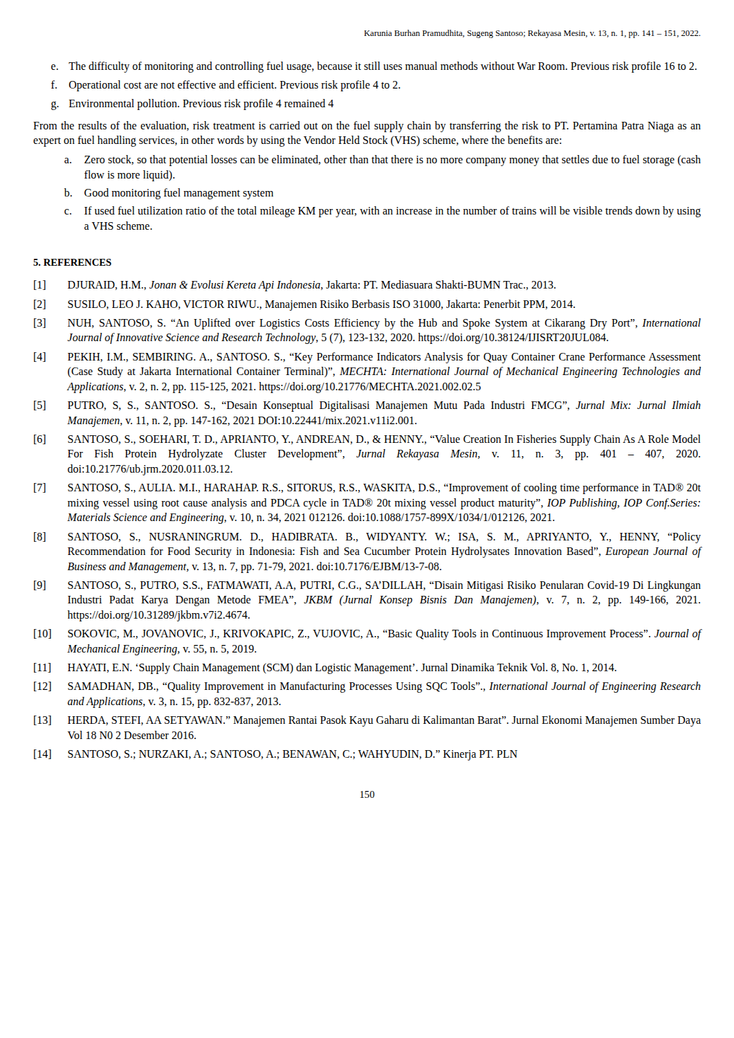Karunia Burhan Pramudhita, Sugeng Santoso; Rekayasa Mesin, v. 13, n. 1, pp. 141 – 151, 2022.
e. The difficulty of monitoring and controlling fuel usage, because it still uses manual methods without War Room. Previous risk profile 16 to 2.
f. Operational cost are not effective and efficient. Previous risk profile 4 to 2.
g. Environmental pollution. Previous risk profile 4 remained 4
From the results of the evaluation, risk treatment is carried out on the fuel supply chain by transferring the risk to PT. Pertamina Patra Niaga as an expert on fuel handling services, in other words by using the Vendor Held Stock (VHS) scheme, where the benefits are:
a. Zero stock, so that potential losses can be eliminated, other than that there is no more company money that settles due to fuel storage (cash flow is more liquid).
b. Good monitoring fuel management system
c. If used fuel utilization ratio of the total mileage KM per year, with an increase in the number of trains will be visible trends down by using a VHS scheme.
5. REFERENCES
[1] DJURAID, H.M., Jonan & Evolusi Kereta Api Indonesia, Jakarta: PT. Mediasuara Shakti-BUMN Trac., 2013.
[2] SUSILO, LEO J. KAHO, VICTOR RIWU., Manajemen Risiko Berbasis ISO 31000, Jakarta: Penerbit PPM, 2014.
[3] NUH, SANTOSO, S. “An Uplifted over Logistics Costs Efficiency by the Hub and Spoke System at Cikarang Dry Port”, International Journal of Innovative Science and Research Technology, 5 (7), 123-132, 2020. https://doi.org/10.38124/IJISRT20JUL084.
[4] PEKIH, I.M., SEMBIRING. A., SANTOSO. S., “Key Performance Indicators Analysis for Quay Container Crane Performance Assessment (Case Study at Jakarta International Container Terminal)”, MECHTA: International Journal of Mechanical Engineering Technologies and Applications, v. 2, n. 2, pp. 115-125, 2021. https://doi.org/10.21776/MECHTA.2021.002.02.5
[5] PUTRO, S, S., SANTOSO. S., “Desain Konseptual Digitalisasi Manajemen Mutu Pada Industri FMCG”, Jurnal Mix: Jurnal Ilmiah Manajemen, v. 11, n. 2, pp. 147-162, 2021 DOI:10.22441/mix.2021.v11i2.001.
[6] SANTOSO, S., SOEHARI, T. D., APRIANTO, Y., ANDREAN, D., & HENNY., “Value Creation In Fisheries Supply Chain As A Role Model For Fish Protein Hydrolyzate Cluster Development”, Jurnal Rekayasa Mesin, v. 11, n. 3, pp. 401 – 407, 2020. doi:10.21776/ub.jrm.2020.011.03.12.
[7] SANTOSO, S., AULIA. M.I., HARAHAP. R.S., SITORUS, R.S., WASKITA, D.S., “Improvement of cooling time performance in TAD® 20t mixing vessel using root cause analysis and PDCA cycle in TAD® 20t mixing vessel product maturity”, IOP Publishing, IOP Conf.Series: Materials Science and Engineering, v. 10, n. 34, 2021 012126. doi:10.1088/1757-899X/1034/1/012126, 2021.
[8] SANTOSO, S., NUSRANINGRUM. D., HADIBRATA. B., WIDYANTY. W.; ISA, S. M., APRIYANTO, Y., HENNY, “Policy Recommendation for Food Security in Indonesia: Fish and Sea Cucumber Protein Hydrolysates Innovation Based”, European Journal of Business and Management, v. 13, n. 7, pp. 71-79, 2021. doi:10.7176/EJBM/13-7-08.
[9] SANTOSO, S., PUTRO, S.S., FATMAWATI, A.A, PUTRI, C.G., SA’DILLAH, “Disain Mitigasi Risiko Penularan Covid-19 Di Lingkungan Industri Padat Karya Dengan Metode FMEA”, JKBM (Jurnal Konsep Bisnis Dan Manajemen), v. 7, n. 2, pp. 149-166, 2021. https://doi.org/10.31289/jkbm.v7i2.4674.
[10] SOKOVIC, M., JOVANOVIC, J., KRIVOKAPIC, Z., VUJOVIC, A., “Basic Quality Tools in Continuous Improvement Process”. Journal of Mechanical Engineering, v. 55, n. 5, 2019.
[11] HAYATI, E.N. ‘Supply Chain Management (SCM) dan Logistic Management’. Jurnal Dinamika Teknik Vol. 8, No. 1, 2014.
[12] SAMADHAN, DB., “Quality Improvement in Manufacturing Processes Using SQC Tools”., International Journal of Engineering Research and Applications, v. 3, n. 15, pp. 832-837, 2013.
[13] HERDA, STEFI, AA SETYAWAN.” Manajemen Rantai Pasok Kayu Gaharu di Kalimantan Barat”. Jurnal Ekonomi Manajemen Sumber Daya Vol 18 N0 2 Desember 2016.
[14] SANTOSO, S.; NURZAKI, A.; SANTOSO, A.; BENAWAN, C.; WAHYUDIN, D.” Kinerja PT. PLN
150